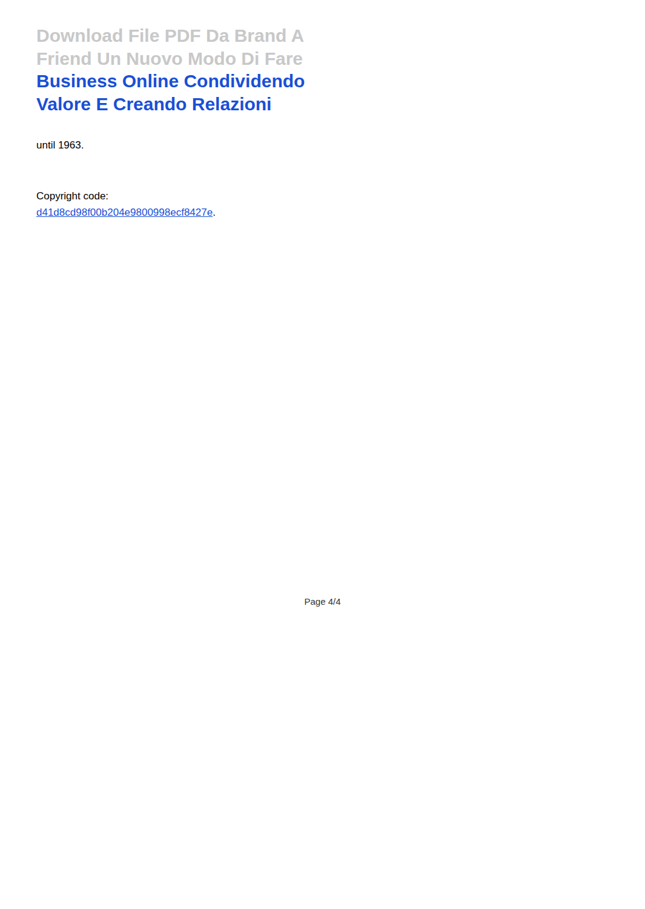Download File PDF Da Brand A
Friend Un Nuovo Modo Di Fare
Business Online Condividendo
Valore E Creando Relazioni
until 1963.
Copyright code:
d41d8cd98f00b204e9800998ecf8427e.
Page 4/4